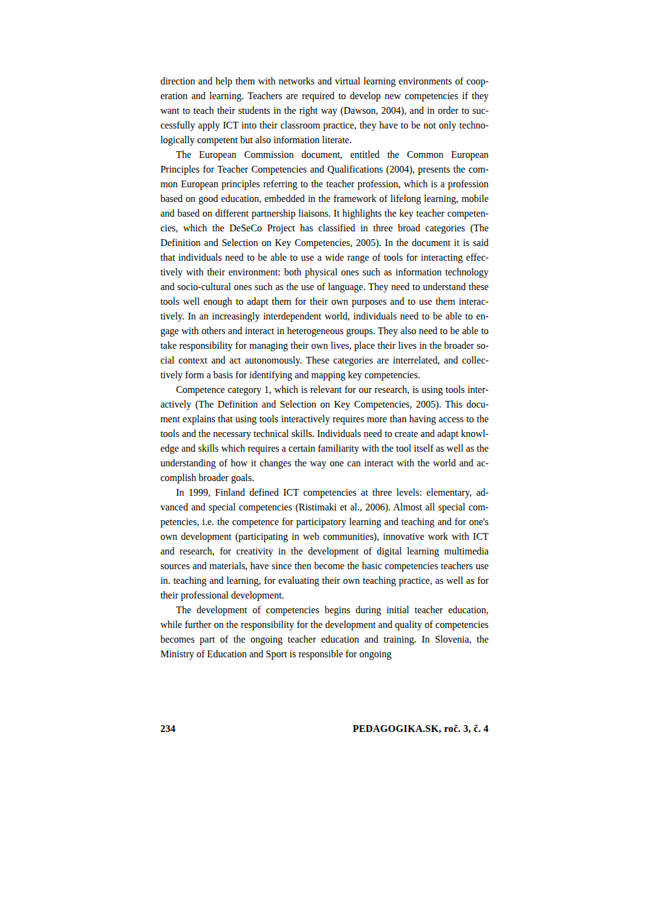direction and help them with networks and virtual learning environments of cooperation and learning. Teachers are required to develop new competencies if they want to teach their students in the right way (Dawson, 2004), and in order to successfully apply ICT into their classroom practice, they have to be not only technologically competent but also information literate.
The European Commission document, entitled the Common European Principles for Teacher Competencies and Qualifications (2004), presents the common European principles referring to the teacher profession, which is a profession based on good education, embedded in the framework of lifelong learning, mobile and based on different partnership liaisons. It highlights the key teacher competencies, which the DeSeCo Project has classified in three broad categories (The Definition and Selection on Key Competencies, 2005). In the document it is said that individuals need to be able to use a wide range of tools for interacting effectively with their environment: both physical ones such as information technology and socio-cultural ones such as the use of language. They need to understand these tools well enough to adapt them for their own purposes and to use them interactively. In an increasingly interdependent world, individuals need to be able to engage with others and interact in heterogeneous groups. They also need to be able to take responsibility for managing their own lives, place their lives in the broader social context and act autonomously. These categories are interrelated, and collectively form a basis for identifying and mapping key competencies.
Competence category 1, which is relevant for our research, is using tools interactively (The Definition and Selection on Key Competencies, 2005). This document explains that using tools interactively requires more than having access to the tools and the necessary technical skills. Individuals need to create and adapt knowledge and skills which requires a certain familiarity with the tool itself as well as the understanding of how it changes the way one can interact with the world and accomplish broader goals.
In 1999, Finland defined ICT competencies at three levels: elementary, advanced and special competencies (Ristimaki et al., 2006). Almost all special competencies, i.e. the competence for participatory learning and teaching and for one's own development (participating in web communities), innovative work with ICT and research, for creativity in the development of digital learning multimedia sources and materials, have since then become the basic competencies teachers use in. teaching and learning, for evaluating their own teaching practice, as well as for their professional development.
The development of competencies begins during initial teacher education, while further on the responsibility for the development and quality of competencies becomes part of the ongoing teacher education and training. In Slovenia, the Ministry of Education and Sport is responsible for ongoing
234 PEDAGOGIKA.SK, roč. 3, č. 4